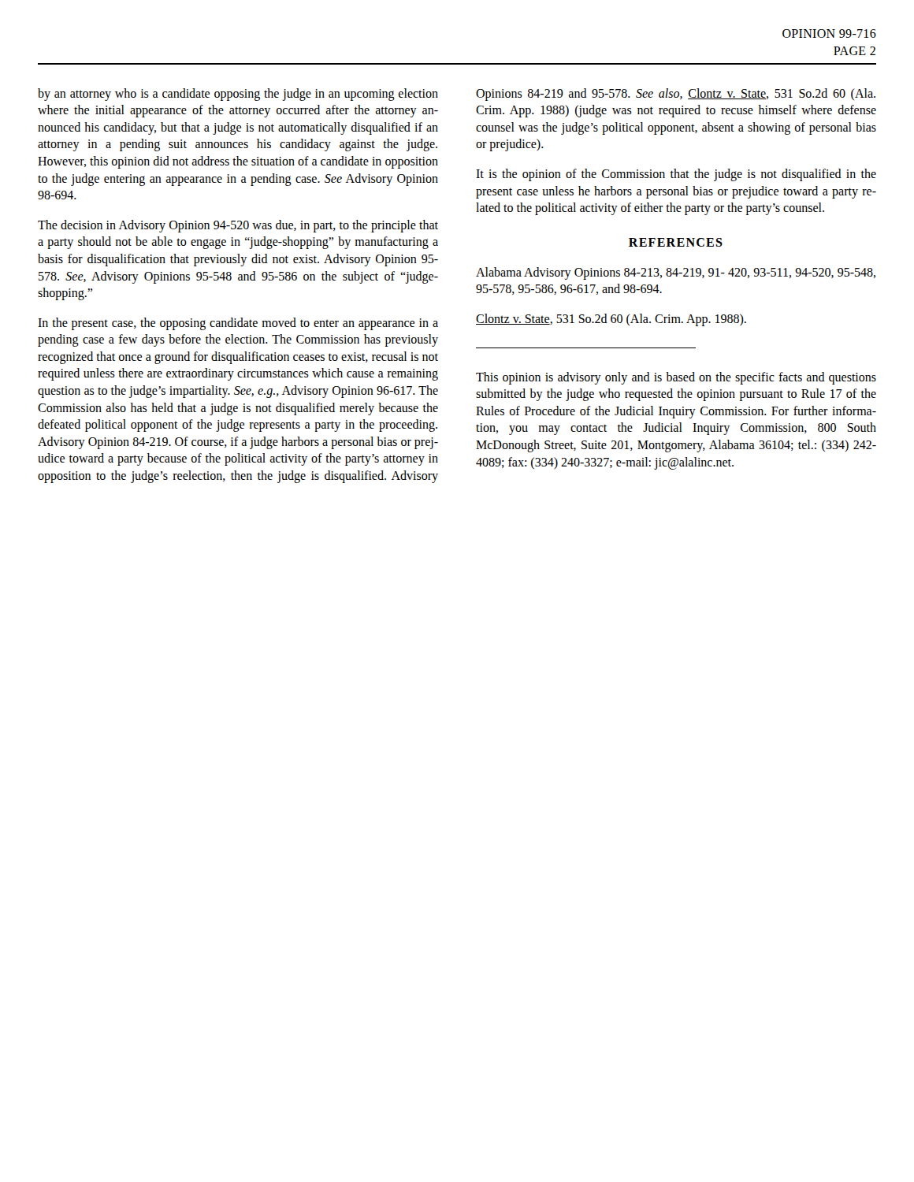OPINION 99-716 PAGE 2
by an attorney who is a candidate opposing the judge in an upcoming election where the initial appearance of the attorney occurred after the attorney announced his candidacy, but that a judge is not automatically disqualified if an attorney in a pending suit announces his candidacy against the judge. However, this opinion did not address the situation of a candidate in opposition to the judge entering an appearance in a pending case. See Advisory Opinion 98-694.
The decision in Advisory Opinion 94-520 was due, in part, to the principle that a party should not be able to engage in “judge-shopping” by manufacturing a basis for disqualification that previously did not exist. Advisory Opinion 95-578. See, Advisory Opinions 95-548 and 95-586 on the subject of “judge-shopping.”
In the present case, the opposing candidate moved to enter an appearance in a pending case a few days before the election. The Commission has previously recognized that once a ground for disqualification ceases to exist, recusal is not required unless there are extraordinary circumstances which cause a remaining question as to the judge’s impartiality. See, e.g., Advisory Opinion 96-617. The Commission also has held that a judge is not disqualified merely because the defeated political opponent of the judge represents a party in the proceeding. Advisory Opinion 84-219. Of course, if a judge harbors a personal bias or prejudice toward a party because of the political activity of the party’s attorney in opposition to the judge’s reelection, then the judge is disqualified. Advisory Opinions 84-219 and 95-578. See also, Clontz v. State, 531 So.2d 60 (Ala. Crim. App. 1988) (judge was not required to recuse himself where defense counsel was the judge’s political opponent, absent a showing of personal bias or prejudice).
It is the opinion of the Commission that the judge is not disqualified in the present case unless he harbors a personal bias or prejudice toward a party related to the political activity of either the party or the party’s counsel.
REFERENCES
Alabama Advisory Opinions 84-213, 84-219, 91- 420, 93-511, 94-520, 95-548, 95-578, 95-586, 96-617, and 98-694.
Clontz v. State, 531 So.2d 60 (Ala. Crim. App. 1988).
This opinion is advisory only and is based on the specific facts and questions submitted by the judge who requested the opinion pursuant to Rule 17 of the Rules of Procedure of the Judicial Inquiry Commission. For further information, you may contact the Judicial Inquiry Commission, 800 South McDonough Street, Suite 201, Montgomery, Alabama 36104; tel.: (334) 242-4089; fax: (334) 240-3327; e-mail: jic@alalinc.net.